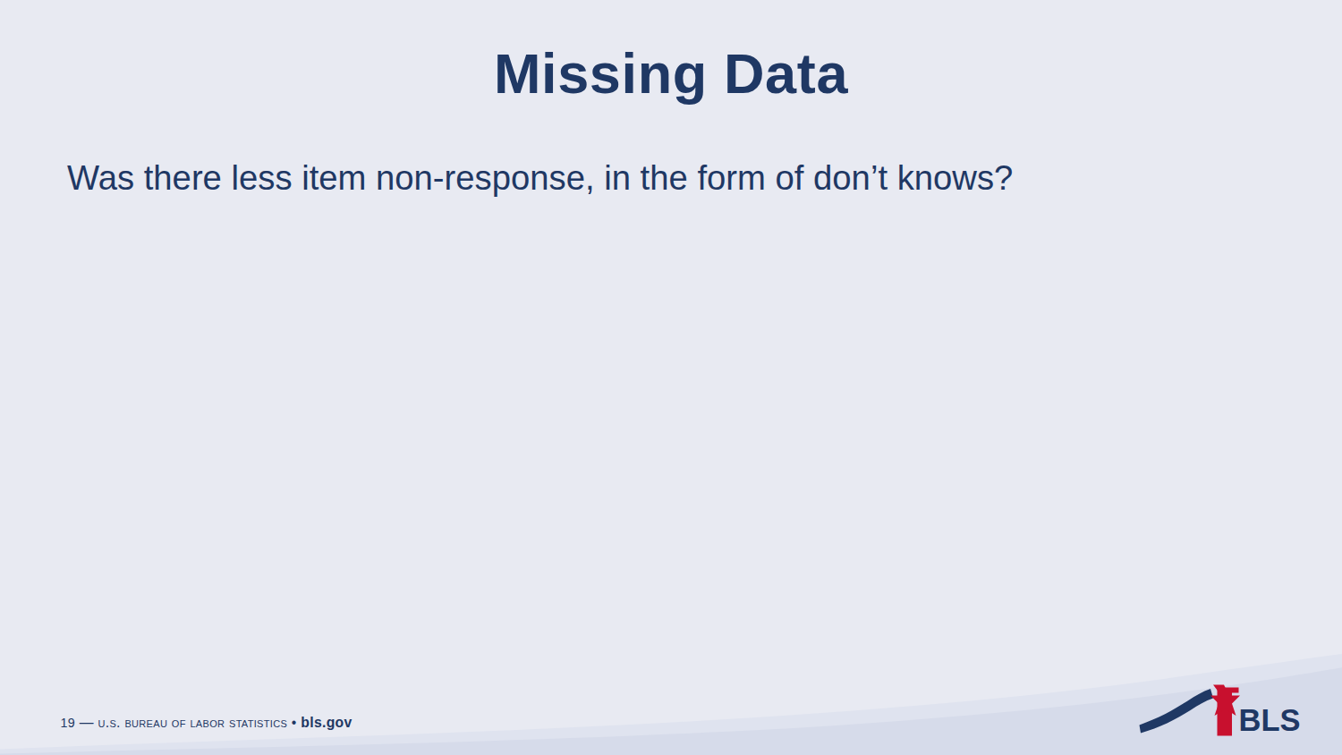Missing Data
Was there less item non-response, in the form of don’t knows?
19 — U.S. Bureau of Labor Statistics • bls.gov
BLS